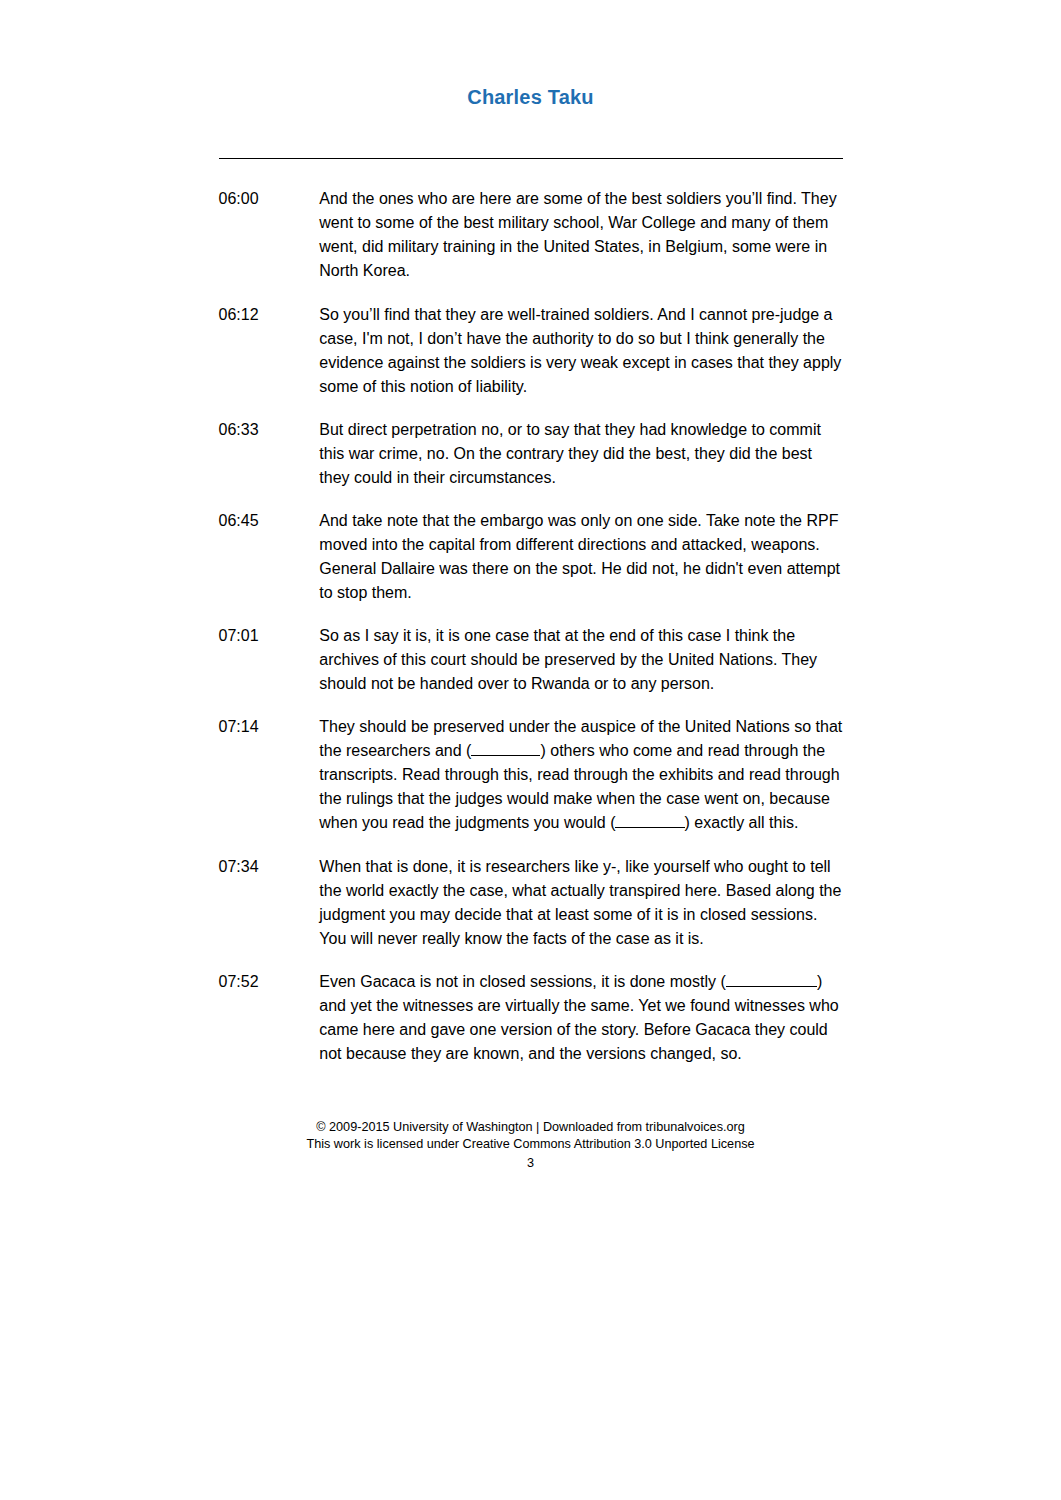Charles Taku
06:00
And the ones who are here are some of the best soldiers you’ll find. They went to some of the best military school, War College and many of them went, did military training in the United States, in Belgium, some were in North Korea.
06:12
So you’ll find that they are well-trained soldiers. And I cannot pre-judge a case, I'm not, I don’t have the authority to do so but I think generally the evidence against the soldiers is very weak except in cases that they apply some of this notion of liability.
06:33
But direct perpetration no, or to say that they had knowledge to commit this war crime, no. On the contrary they did the best, they did the best they could in their circumstances.
06:45
And take note that the embargo was only on one side. Take note the RPF moved into the capital from different directions and attacked, weapons. General Dallaire was there on the spot. He did not, he didn't even attempt to stop them.
07:01
So as I say it is, it is one case that at the end of this case I think the archives of this court should be preserved by the United Nations. They should not be handed over to Rwanda or to any person.
07:14
They should be preserved under the auspice of the United Nations so that the researchers and ( ) others who come and read through the transcripts. Read through this, read through the exhibits and read through the rulings that the judges would make when the case went on, because when you read the judgments you would ( ) exactly all this.
07:34
When that is done, it is researchers like y-, like yourself who ought to tell the world exactly the case, what actually transpired here. Based along the judgment you may decide that at least some of it is in closed sessions. You will never really know the facts of the case as it is.
07:52
Even Gacaca is not in closed sessions, it is done mostly ( ) and yet the witnesses are virtually the same. Yet we found witnesses who came here and gave one version of the story. Before Gacaca they could not because they are known, and the versions changed, so.
© 2009-2015 University of Washington | Downloaded from tribunalvoices.org
This work is licensed under Creative Commons Attribution 3.0 Unported License
3